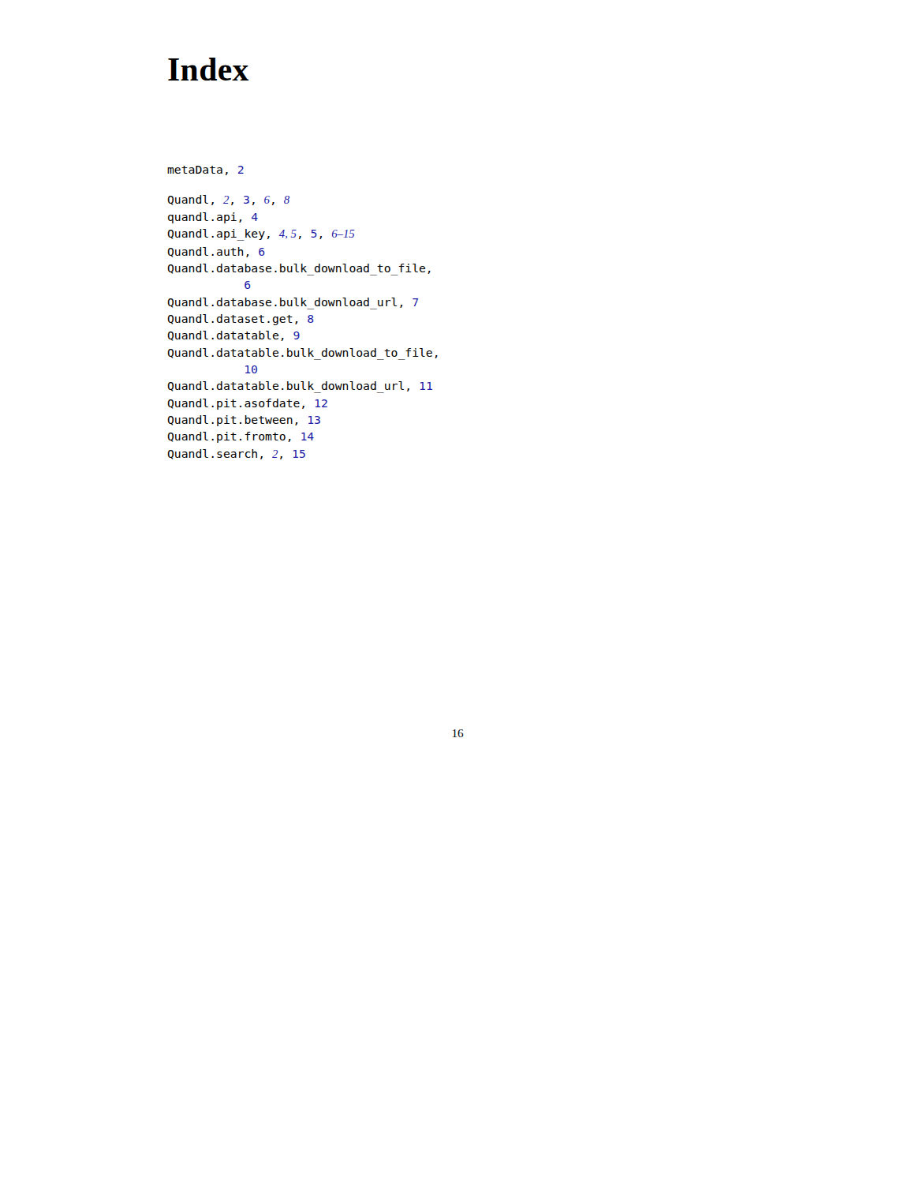Index
metaData, 2
Quandl, 2, 3, 6, 8
quandl.api, 4
Quandl.api_key, 4, 5, 5, 6–15
Quandl.auth, 6
Quandl.database.bulk_download_to_file,6
Quandl.database.bulk_download_url, 7
Quandl.dataset.get, 8
Quandl.datatable, 9
Quandl.datatable.bulk_download_to_file,10
Quandl.datatable.bulk_download_url, 11
Quandl.pit.asofdate, 12
Quandl.pit.between, 13
Quandl.pit.fromto, 14
Quandl.search, 2, 15
16